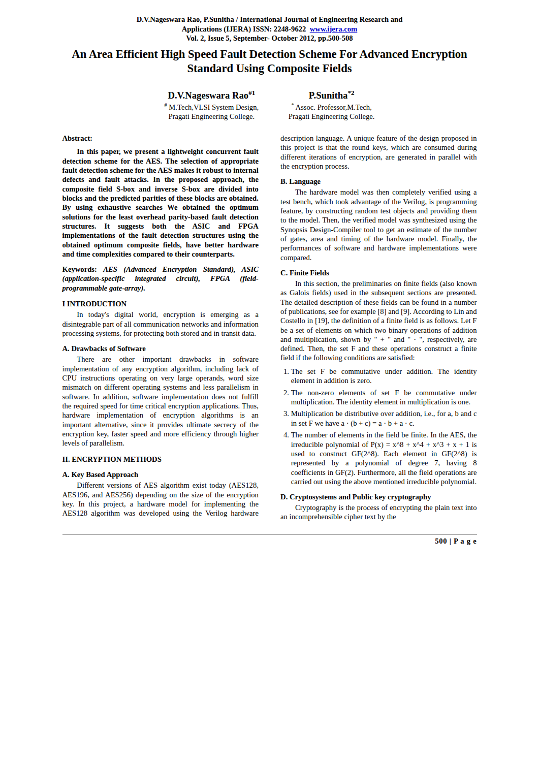D.V.Nageswara Rao, P.Sunitha / International Journal of Engineering Research and
Applications (IJERA) ISSN: 2248-9622 www.ijera.com
Vol. 2, Issue 5, September- October 2012, pp.500-508
An Area Efficient High Speed Fault Detection Scheme For Advanced Encryption Standard Using Composite Fields
D.V.Nageswara Rao#1
# M.Tech,VLSI System Design,
Pragati Engineering College.
P.Sunitha*2
* Assoc. Professor,M.Tech,
Pragati Engineering College.
Abstract:
In this paper, we present a lightweight concurrent fault detection scheme for the AES. The selection of appropriate fault detection scheme for the AES makes it robust to internal defects and fault attacks. In the proposed approach, the composite field S-box and inverse S-box are divided into blocks and the predicted parities of these blocks are obtained. By using exhaustive searches We obtained the optimum solutions for the least overhead parity-based fault detection structures. It suggests both the ASIC and FPGA implementations of the fault detection structures using the obtained optimum composite fields, have better hardware and time complexities compared to their counterparts.
Keywords: AES (Advanced Encryption Standard), ASIC (application-specific integrated circuit), FPGA (field-programmable gate-array).
I INTRODUCTION
In today's digital world, encryption is emerging as a disintegrable part of all communication networks and information processing systems, for protecting both stored and in transit data.
A. Drawbacks of Software
There are other important drawbacks in software implementation of any encryption algorithm, including lack of CPU instructions operating on very large operands, word size mismatch on different operating systems and less parallelism in software. In addition, software implementation does not fulfill the required speed for time critical encryption applications. Thus, hardware implementation of encryption algorithms is an important alternative, since it provides ultimate secrecy of the encryption key, faster speed and more efficiency through higher levels of parallelism.
II. ENCRYPTION METHODS
A. Key Based Approach
Different versions of AES algorithm exist today (AES128, AES196, and AES256) depending on the size of the encryption key. In this project, a hardware model for implementing the AES128 algorithm was developed using the Verilog hardware description language. A unique feature of the design proposed in this project is that the round keys, which are consumed during different iterations of encryption, are generated in parallel with the encryption process.
B. Language
The hardware model was then completely verified using a test bench, which took advantage of the Verilog, is programming feature, by constructing random test objects and providing them to the model. Then, the verified model was synthesized using the Synopsis Design-Compiler tool to get an estimate of the number of gates, area and timing of the hardware model. Finally, the performances of software and hardware implementations were compared.
C. Finite Fields
In this section, the preliminaries on finite fields (also known as Galois fields) used in the subsequent sections are presented. The detailed description of these fields can be found in a number of publications, see for example [8] and [9]. According to Lin and Costello in [19], the definition of a finite field is as follows. Let F be a set of elements on which two binary operations of addition and multiplication, shown by " + " and " · ", respectively, are defined. Then, the set F and these operations construct a finite field if the following conditions are satisfied:
The set F be commutative under addition. The identity element in addition is zero.
The non-zero elements of set F be commutative under multiplication. The identity element in multiplication is one.
Multiplication be distributive over addition, i.e., for a, b and c in set F we have a · (b + c) = a · b + a · c.
The number of elements in the field be finite. In the AES, the irreducible polynomial of P(x) = x^8 + x^4 + x^3 + x + 1 is used to construct GF(2^8). Each element in GF(2^8) is represented by a polynomial of degree 7, having 8 coefficients in GF(2). Furthermore, all the field operations are carried out using the above mentioned irreducible polynomial.
D. Cryptosystems and Public key cryptography
Cryptography is the process of encrypting the plain text into an incomprehensible cipher text by the
500 | P a g e